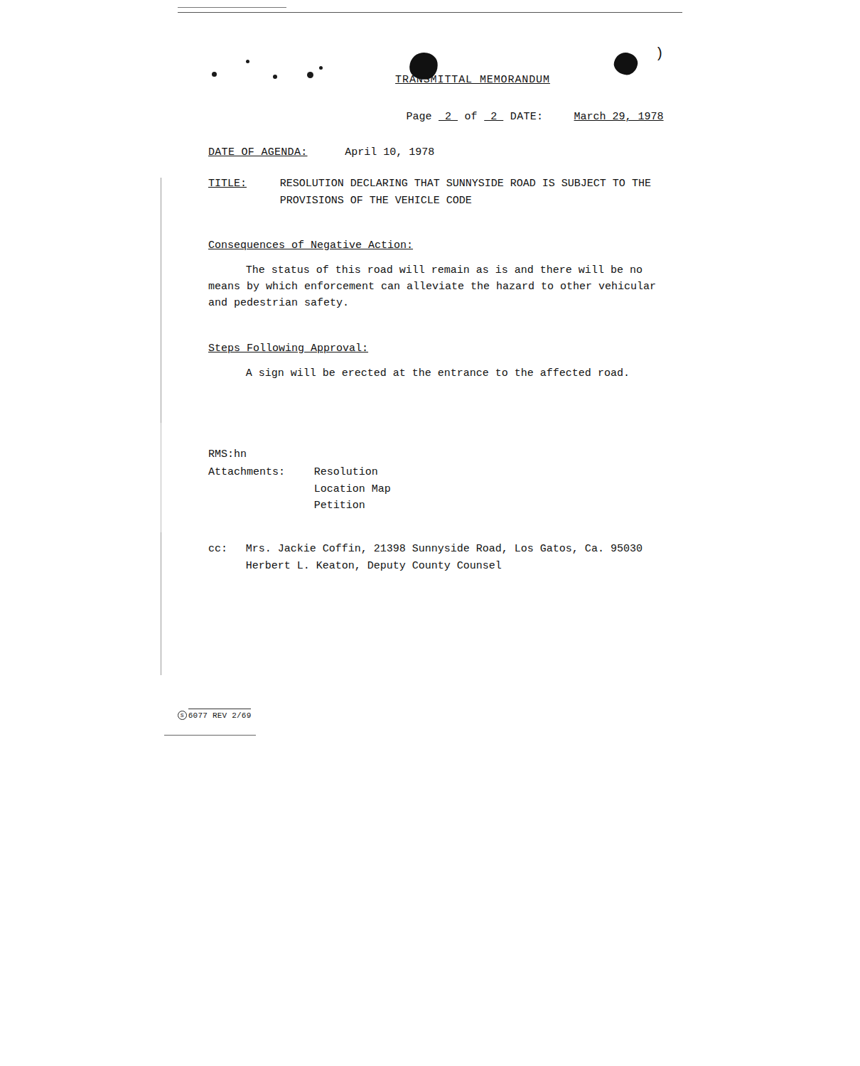)
TRANSMITTAL MEMORANDUM
Page 2 of 2
DATE: March 29, 1978
DATE OF AGENDA: April 10, 1978
TITLE:
RESOLUTION DECLARING THAT SUNNYSIDE ROAD IS SUBJECT TO THE
PROVISIONS OF THE VEHICLE CODE
Consequences of Negative Action:
The status of this road will remain as is and there will be no
means by which enforcement can alleviate the hazard to other vehicular
and pedestrian safety.
Steps Following Approval:
A sign will be erected at the entrance to the affected road.
RMS:hn
Attachments:
Resolution
Location Map
Petition
cc:
Mrs. Jackie Coffin, 21398 Sunnyside Road, Los Gatos, Ca. 95030
Herbert L. Keaton, Deputy County Counsel
S 6077 REV 2/69